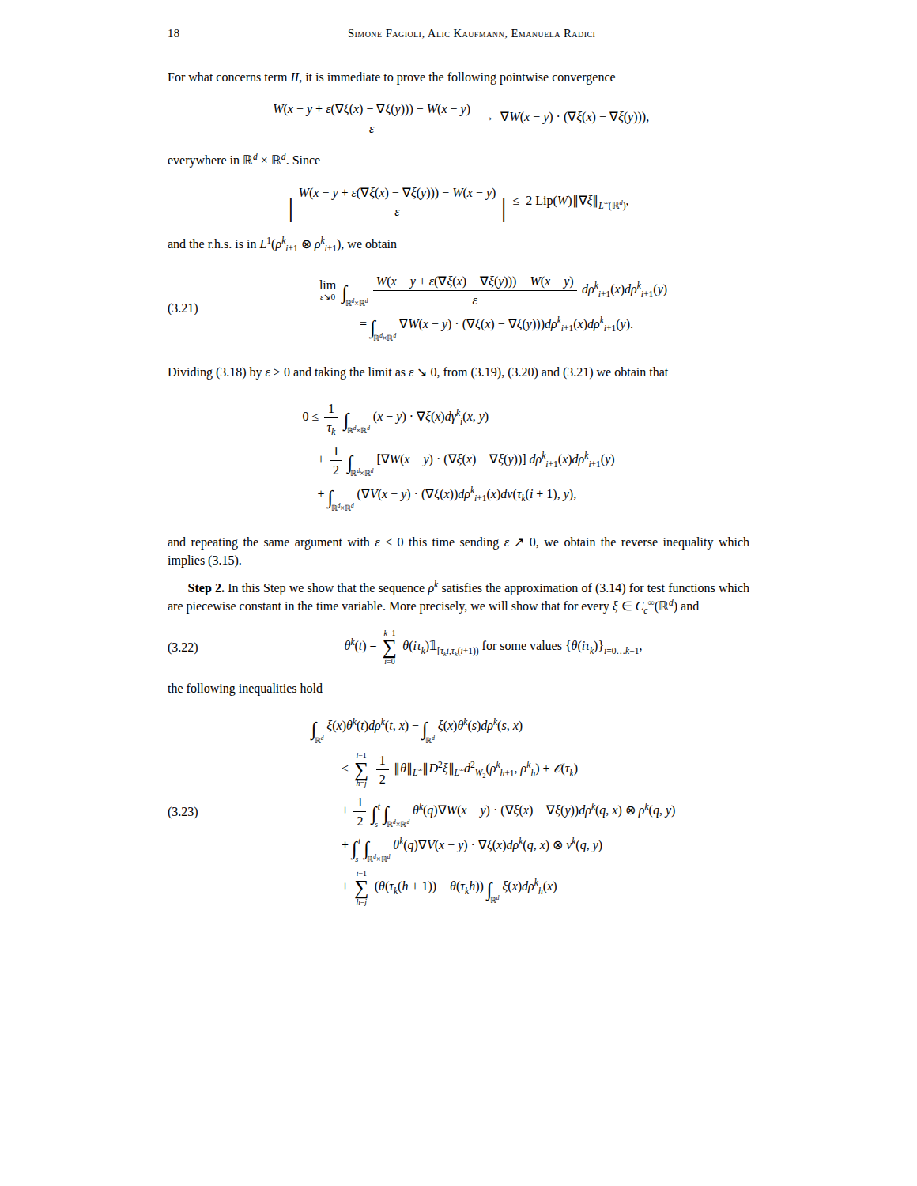18 Simone Fagioli, Alic Kaufmann, Emanuela Radici
For what concerns term II, it is immediate to prove the following pointwise convergence
W(x − y + ε(∇ξ(x) − ∇ξ(y))) − W(x − y) ε → ∇W(x − y) · (∇ξ(x) − ∇ξ(y))),
everywhere in ℝd × ℝd. Since
|W(x − y + ε(∇ξ(x) − ∇ξ(y))) − W(x − y) ε| ≤ 2 Lip(W)∥∇ξ∥L∞(ℝd),
and the r.h.s. is in L1(ρki+1 ⊗ ρki+1), we obtain
(3.21)
lim ε↘0 ∫ℝd×ℝd W(x − y + ε(∇ξ(x) − ∇ξ(y))) − W(x − y) ε dρki+1(x)dρki+1(y)
= ∫ℝd×ℝd ∇W(x − y) · (∇ξ(x) − ∇ξ(y)))dρki+1(x)dρki+1(y).
Dividing (3.18) by ε > 0 and taking the limit as ε ↘ 0, from (3.19), (3.20) and (3.21) we obtain that
0 ≤ 1 τk ∫ℝd×ℝd (x − y) · ∇ξ(x)dγki(x, y)
+ 12 ∫ℝd×ℝd [∇W(x − y) · (∇ξ(x) − ∇ξ(y))] dρki+1(x)dρki+1(y)
+ ∫ℝd×ℝd (∇V(x − y) · (∇ξ(x))dρki+1(x)dν(τk(i + 1), y),
and repeating the same argument with ε < 0 this time sending ε ↗ 0, we obtain the reverse inequality which implies (3.15).
Step 2. In this Step we show that the sequence ρk satisfies the approximation of (3.14) for test functions which are piecewise constant in the time variable. More precisely, we will show that for every ξ ∈ Cc∞(ℝd) and
(3.22)
θk(t) = k−1∑i=0 θ(iτk)𝟙[τki,τk(i+1)) for some values {θ(iτk)}i=0…k−1,
the following inequalities hold
(3.23)
∫ℝd ξ(x)θk(t)dρk(t, x) − ∫ℝd ξ(x)θk(s)dρk(s, x)
≤ i−1∑h=j 12 ∥θ∥L∞∥D2ξ∥L∞d2W2(ρkh+1, ρkh) + 𝒪(τk)
+ 12 ∫st ∫ℝd×ℝd θk(q)∇W(x − y) · (∇ξ(x) − ∇ξ(y))dρk(q, x) ⊗ ρk(q, y)
+ ∫st ∫ℝd×ℝd θk(q)∇V(x − y) · ∇ξ(x)dρk(q, x) ⊗ νk(q, y)
+ i−1∑h=j (θ(τk(h + 1)) − θ(τkh)) ∫ℝd ξ(x)dρkh(x)